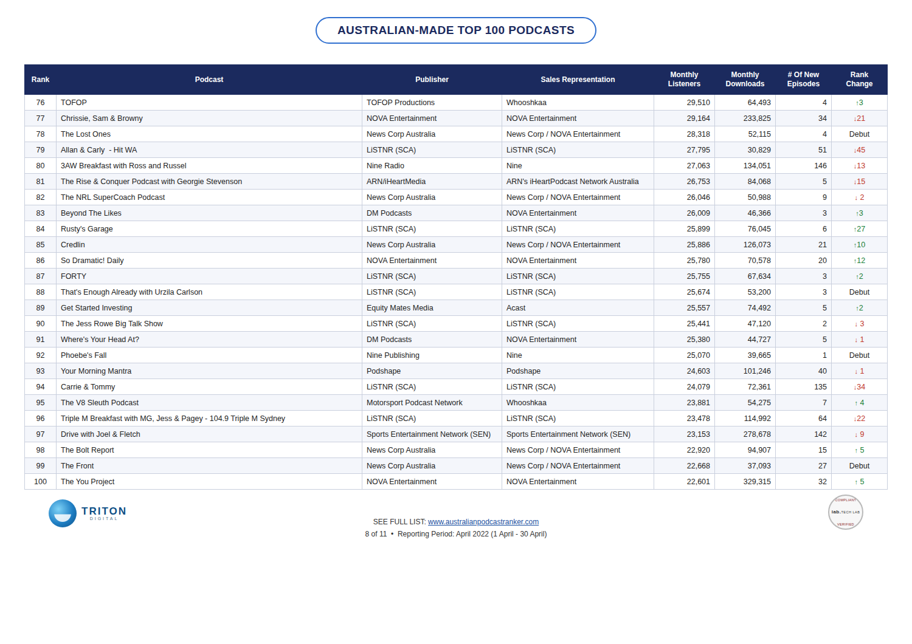AUSTRALIAN-MADE TOP 100 PODCASTS
| Rank | Podcast | Publisher | Sales Representation | Monthly Listeners | Monthly Downloads | # Of New Episodes | Rank Change |
| --- | --- | --- | --- | --- | --- | --- | --- |
| 76 | TOFOP | TOFOP Productions | Whooshkaa | 29,510 | 64,493 | 4 | ↑ 3 |
| 77 | Chrissie, Sam & Browny | NOVA Entertainment | NOVA Entertainment | 29,164 | 233,825 | 34 | ↓ 21 |
| 78 | The Lost Ones | News Corp Australia | News Corp / NOVA Entertainment | 28,318 | 52,115 | 4 | Debut |
| 79 | Allan & Carly - Hit WA | LiSTNR (SCA) | LiSTNR (SCA) | 27,795 | 30,829 | 51 | ↓ 45 |
| 80 | 3AW Breakfast with Ross and Russel | Nine Radio | Nine | 27,063 | 134,051 | 146 | ↓ 13 |
| 81 | The Rise & Conquer Podcast with Georgie Stevenson | ARN/iHeartMedia | ARN's iHeartPodcast Network Australia | 26,753 | 84,068 | 5 | ↓ 15 |
| 82 | The NRL SuperCoach Podcast | News Corp Australia | News Corp / NOVA Entertainment | 26,046 | 50,988 | 9 | ↓ 2 |
| 83 | Beyond The Likes | DM Podcasts | NOVA Entertainment | 26,009 | 46,366 | 3 | ↑ 3 |
| 84 | Rusty's Garage | LiSTNR (SCA) | LiSTNR (SCA) | 25,899 | 76,045 | 6 | ↑ 27 |
| 85 | Credlin | News Corp Australia | News Corp / NOVA Entertainment | 25,886 | 126,073 | 21 | ↑ 10 |
| 86 | So Dramatic! Daily | NOVA Entertainment | NOVA Entertainment | 25,780 | 70,578 | 20 | ↑ 12 |
| 87 | FORTY | LiSTNR (SCA) | LiSTNR (SCA) | 25,755 | 67,634 | 3 | ↑ 2 |
| 88 | That's Enough Already with Urzila Carlson | LiSTNR (SCA) | LiSTNR (SCA) | 25,674 | 53,200 | 3 | Debut |
| 89 | Get Started Investing | Equity Mates Media | Acast | 25,557 | 74,492 | 5 | ↑ 2 |
| 90 | The Jess Rowe Big Talk Show | LiSTNR (SCA) | LiSTNR (SCA) | 25,441 | 47,120 | 2 | ↓ 3 |
| 91 | Where's Your Head At? | DM Podcasts | NOVA Entertainment | 25,380 | 44,727 | 5 | ↓ 1 |
| 92 | Phoebe's Fall | Nine Publishing | Nine | 25,070 | 39,665 | 1 | Debut |
| 93 | Your Morning Mantra | Podshape | Podshape | 24,603 | 101,246 | 40 | ↓ 1 |
| 94 | Carrie & Tommy | LiSTNR (SCA) | LiSTNR (SCA) | 24,079 | 72,361 | 135 | ↓ 34 |
| 95 | The V8 Sleuth Podcast | Motorsport Podcast Network | Whooshkaa | 23,881 | 54,275 | 7 | ↑ 4 |
| 96 | Triple M Breakfast with MG, Jess & Pagey - 104.9 Triple M Sydney | LiSTNR (SCA) | LiSTNR (SCA) | 23,478 | 114,992 | 64 | ↓ 22 |
| 97 | Drive with Joel & Fletch | Sports Entertainment Network (SEN) | Sports Entertainment Network (SEN) | 23,153 | 278,678 | 142 | ↓ 9 |
| 98 | The Bolt Report | News Corp Australia | News Corp / NOVA Entertainment | 22,920 | 94,907 | 15 | ↑ 5 |
| 99 | The Front | News Corp Australia | News Corp / NOVA Entertainment | 22,668 | 37,093 | 27 | Debut |
| 100 | The You Project | NOVA Entertainment | NOVA Entertainment | 22,601 | 329,315 | 32 | ↑ 5 |
SEE FULL LIST: www.australianpodcastranker.com
8 of 11 • Reporting Period: April 2022 (1 April - 30 April)
TRITONDIGITAL
COMPLIANT
iab.TECH LAB
VERIFIED